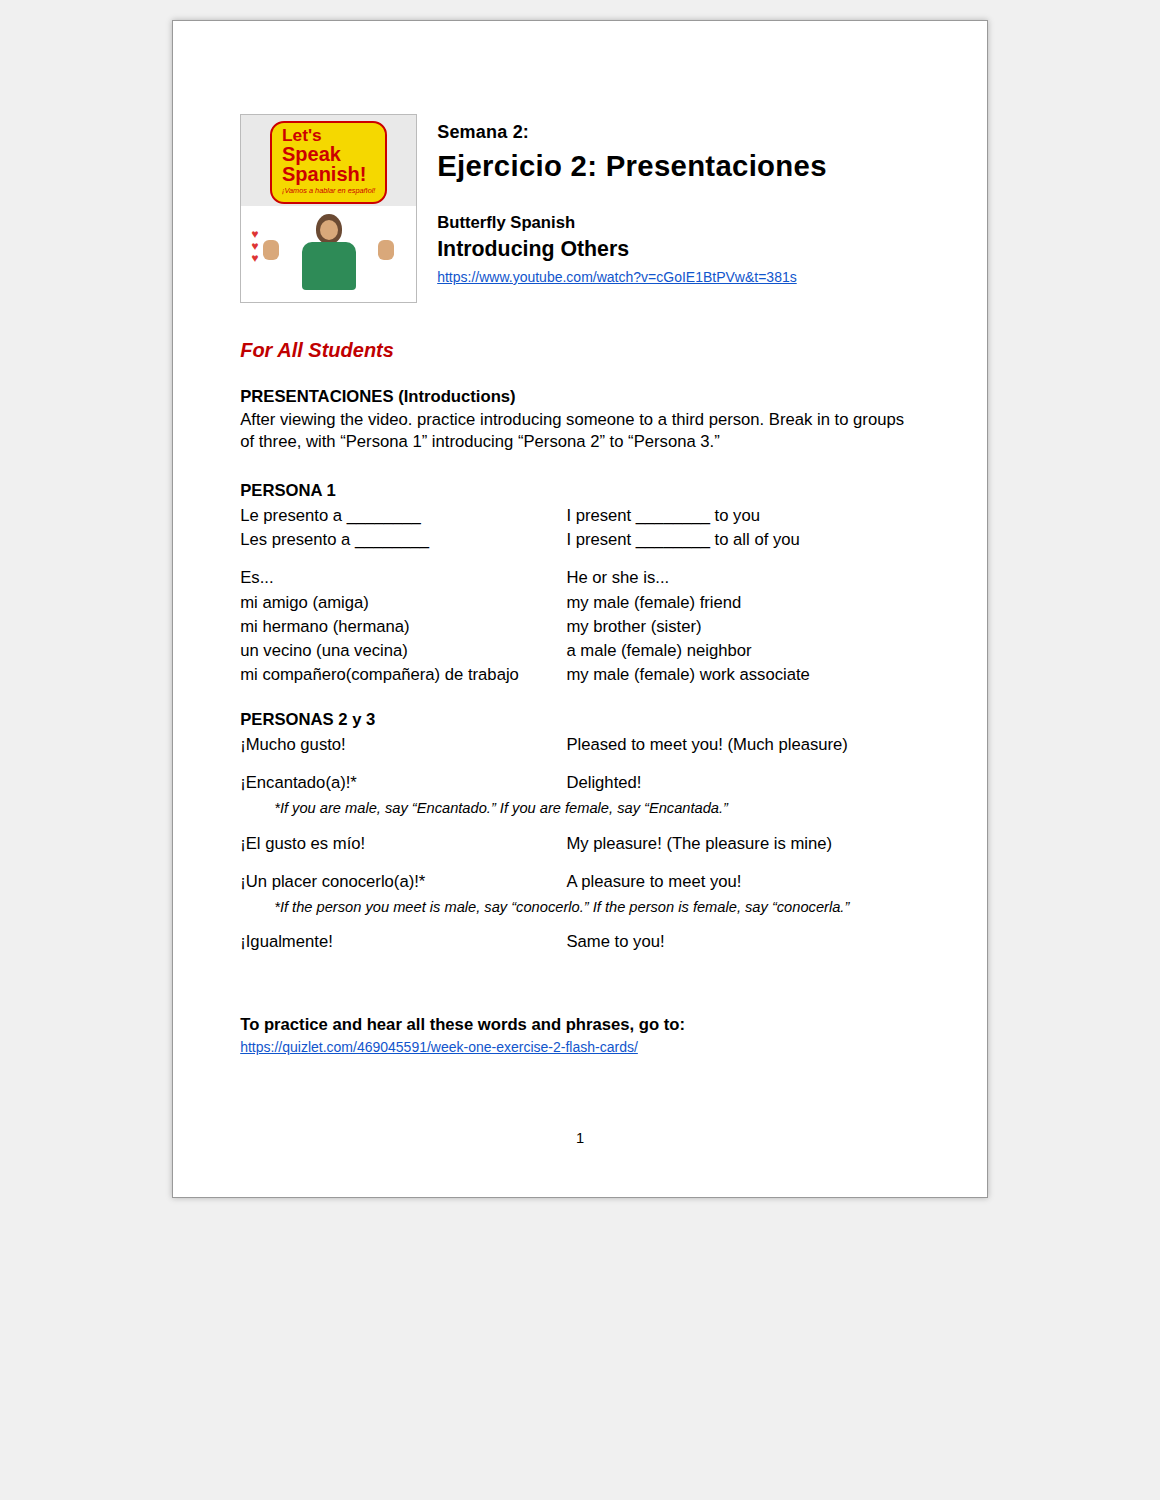Let's
Speak
Spanish!
¡Vamos a hablar en español!
♥♥♥
Semana 2:
Ejercicio 2: Presentaciones
Butterfly Spanish
Introducing Others
https://www.youtube.com/watch?v=cGoIE1BtPVw&t=381s
For All Students
PRESENTACIONES (Introductions)
After viewing the video. practice introducing someone to a third person. Break in to groups of three, with “Persona 1” introducing “Persona 2” to “Persona 3.”
PERSONA 1
| Le presento a ________ | I present ________ to you |
| Les presento a ________ | I present ________ to all of you |
| Es... | He or she is... |
| mi amigo (amiga) | my male (female) friend |
| mi hermano (hermana) | my brother (sister) |
| un vecino (una vecina) | a male (female) neighbor |
| mi compañero(compañera) de trabajo | my male (female) work associate |
PERSONAS 2 y 3
¡Mucho gusto!
Pleased to meet you! (Much pleasure)
¡Encantado(a)!*
Delighted!
*If you are male, say “Encantado.” If you are female, say “Encantada.”
¡El gusto es mío!
My pleasure! (The pleasure is mine)
¡Un placer conocerlo(a)!*
A pleasure to meet you!
*If the person you meet is male, say “conocerlo.” If the person is female, say “conocerla.”
¡Igualmente!
Same to you!
To practice and hear all these words and phrases, go to:
https://quizlet.com/469045591/week-one-exercise-2-flash-cards/
1